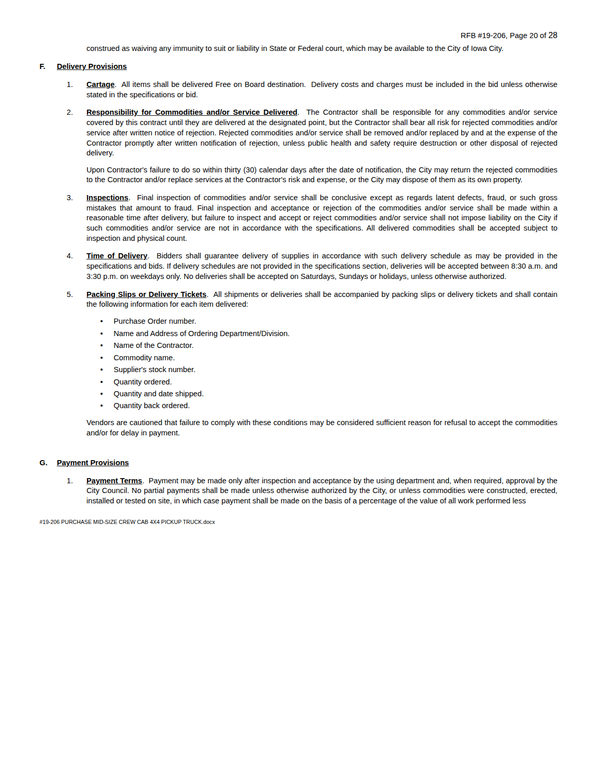RFB #19-206, Page 20 of 28
construed as waiving any immunity to suit or liability in State or Federal court, which may be available to the City of Iowa City.
F. Delivery Provisions
1.
Cartage. All items shall be delivered Free on Board destination. Delivery costs and charges must be included in the bid unless otherwise stated in the specifications or bid.
2.
Responsibility for Commodities and/or Service Delivered. The Contractor shall be responsible for any commodities and/or service covered by this contract until they are delivered at the designated point, but the Contractor shall bear all risk for rejected commodities and/or service after written notice of rejection. Rejected commodities and/or service shall be removed and/or replaced by and at the expense of the Contractor promptly after written notification of rejection, unless public health and safety require destruction or other disposal of rejected delivery.
Upon Contractor's failure to do so within thirty (30) calendar days after the date of notification, the City may return the rejected commodities to the Contractor and/or replace services at the Contractor's risk and expense, or the City may dispose of them as its own property.
3.
Inspections. Final inspection of commodities and/or service shall be conclusive except as regards latent defects, fraud, or such gross mistakes that amount to fraud. Final inspection and acceptance or rejection of the commodities and/or service shall be made within a reasonable time after delivery, but failure to inspect and accept or reject commodities and/or service shall not impose liability on the City if such commodities and/or service are not in accordance with the specifications. All delivered commodities shall be accepted subject to inspection and physical count.
4.
Time of Delivery. Bidders shall guarantee delivery of supplies in accordance with such delivery schedule as may be provided in the specifications and bids. If delivery schedules are not provided in the specifications section, deliveries will be accepted between 8:30 a.m. and 3:30 p.m. on weekdays only. No deliveries shall be accepted on Saturdays, Sundays or holidays, unless otherwise authorized.
5.
Packing Slips or Delivery Tickets. All shipments or deliveries shall be accompanied by packing slips or delivery tickets and shall contain the following information for each item delivered:
Purchase Order number.
Name and Address of Ordering Department/Division.
Name of the Contractor.
Commodity name.
Supplier's stock number.
Quantity ordered.
Quantity and date shipped.
Quantity back ordered.
Vendors are cautioned that failure to comply with these conditions may be considered sufficient reason for refusal to accept the commodities and/or for delay in payment.
G. Payment Provisions
1.
Payment Terms. Payment may be made only after inspection and acceptance by the using department and, when required, approval by the City Council. No partial payments shall be made unless otherwise authorized by the City, or unless commodities were constructed, erected, installed or tested on site, in which case payment shall be made on the basis of a percentage of the value of all work performed less
#19-206 PURCHASE MID-SIZE CREW CAB 4X4 PICKUP TRUCK.docx